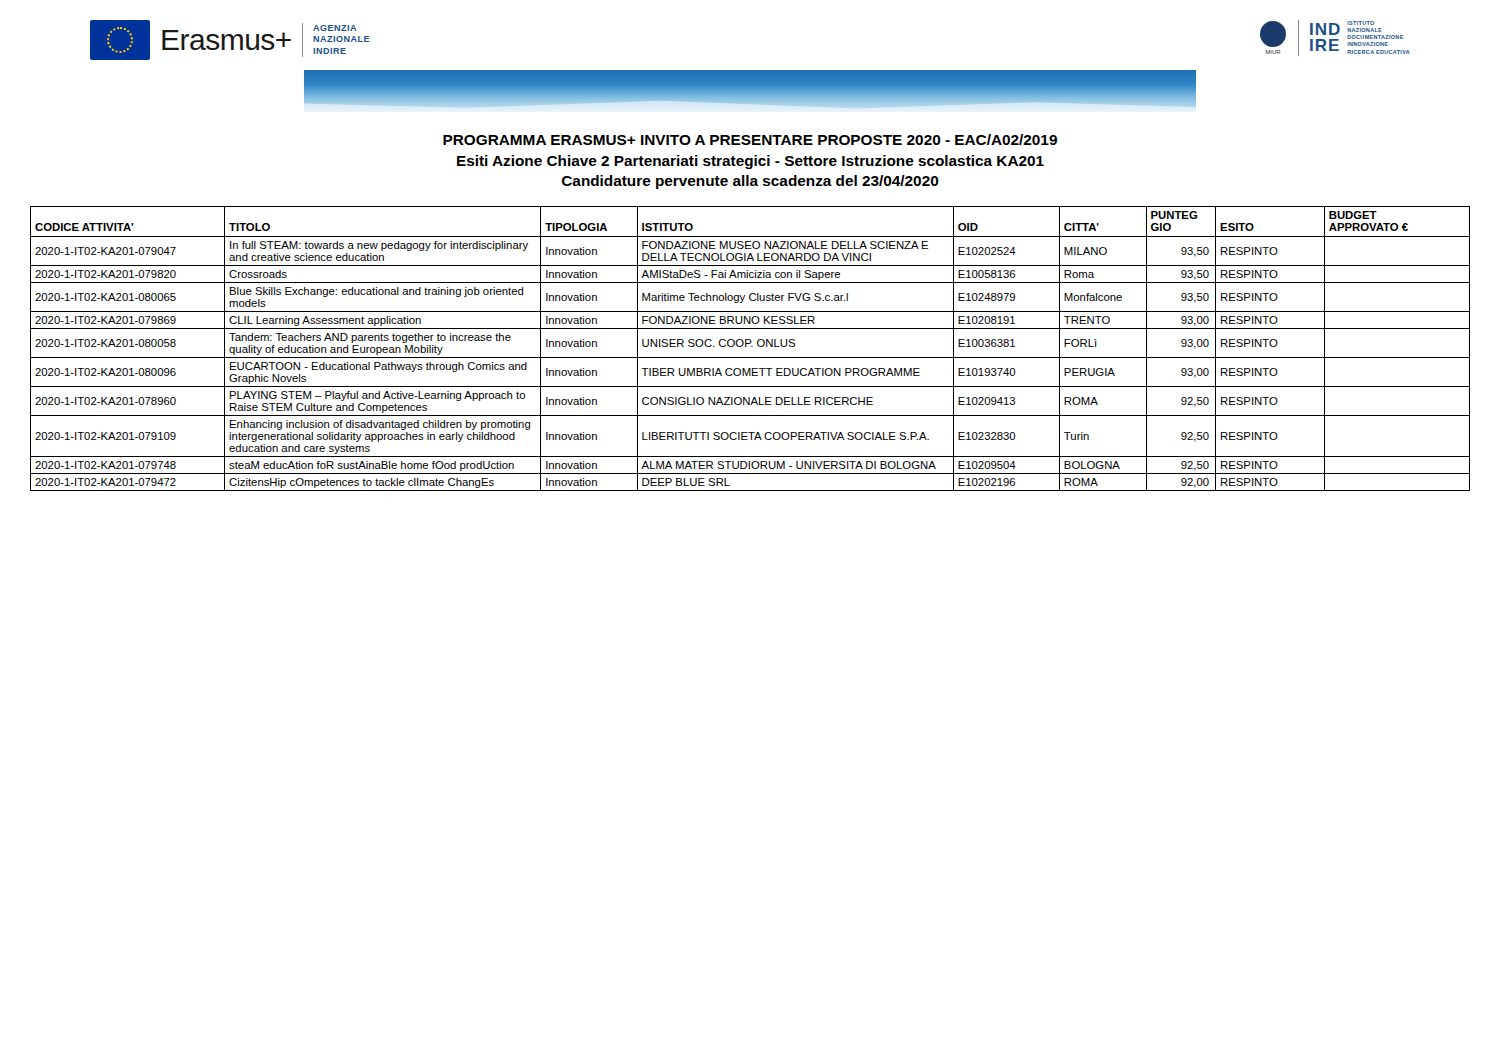Erasmus+
AGENZIA
NAZIONALE
INDIRE
MIUR
IND
IRE
ISTITUTO
NAZIONALE
DOCUMENTAZIONE
INNOVAZIONE
RICERCA EDUCATIVA
PROGRAMMA ERASMUS+ INVITO A PRESENTARE PROPOSTE 2020 - EAC/A02/2019 Esiti Azione Chiave 2 Partenariati strategici - Settore Istruzione scolastica KA201 Candidature pervenute alla scadenza del 23/04/2020
| CODICE ATTIVITA' | TITOLO | TIPOLOGIA | ISTITUTO | OID | CITTA' | PUNTEG GIO | ESITO | BUDGET APPROVATO € |
| --- | --- | --- | --- | --- | --- | --- | --- | --- |
| 2020-1-IT02-KA201-079047 | In full STEAM: towards a new pedagogy for interdisciplinary and creative science education | Innovation | FONDAZIONE MUSEO NAZIONALE DELLA SCIENZA E DELLA TECNOLOGIA LEONARDO DA VINCI | E10202524 | MILANO | 93,50 | RESPINTO | |
| 2020-1-IT02-KA201-079820 | Crossroads | Innovation | AMIStaDeS - Fai Amicizia con il Sapere | E10058136 | Roma | 93,50 | RESPINTO | |
| 2020-1-IT02-KA201-080065 | Blue Skills Exchange: educational and training job oriented models | Innovation | Maritime Technology Cluster FVG S.c.ar.l | E10248979 | Monfalcone | 93,50 | RESPINTO | |
| 2020-1-IT02-KA201-079869 | CLIL Learning Assessment application | Innovation | FONDAZIONE BRUNO KESSLER | E10208191 | TRENTO | 93,00 | RESPINTO | |
| 2020-1-IT02-KA201-080058 | Tandem: Teachers AND parents together to increase the quality of education and European Mobility | Innovation | UNISER SOC. COOP. ONLUS | E10036381 | FORLì | 93,00 | RESPINTO | |
| 2020-1-IT02-KA201-080096 | EUCARTOON - Educational Pathways through Comics and Graphic Novels | Innovation | TIBER UMBRIA COMETT EDUCATION PROGRAMME | E10193740 | PERUGIA | 93,00 | RESPINTO | |
| 2020-1-IT02-KA201-078960 | PLAYING STEM – Playful and Active-Learning Approach to Raise STEM Culture and Competences | Innovation | CONSIGLIO NAZIONALE DELLE RICERCHE | E10209413 | ROMA | 92,50 | RESPINTO | |
| 2020-1-IT02-KA201-079109 | Enhancing inclusion of disadvantaged children by promoting intergenerational solidarity approaches in early childhood education and care systems | Innovation | LIBERITUTTI SOCIETA COOPERATIVA SOCIALE S.P.A. | E10232830 | Turin | 92,50 | RESPINTO | |
| 2020-1-IT02-KA201-079748 | steaM educAtion foR sustAinaBle home fOod prodUction | Innovation | ALMA MATER STUDIORUM - UNIVERSITA DI BOLOGNA | E10209504 | BOLOGNA | 92,50 | RESPINTO | |
| 2020-1-IT02-KA201-079472 | CizitensHip cOmpetences to tackle clImate ChangEs | Innovation | DEEP BLUE SRL | E10202196 | ROMA | 92,00 | RESPINTO | |